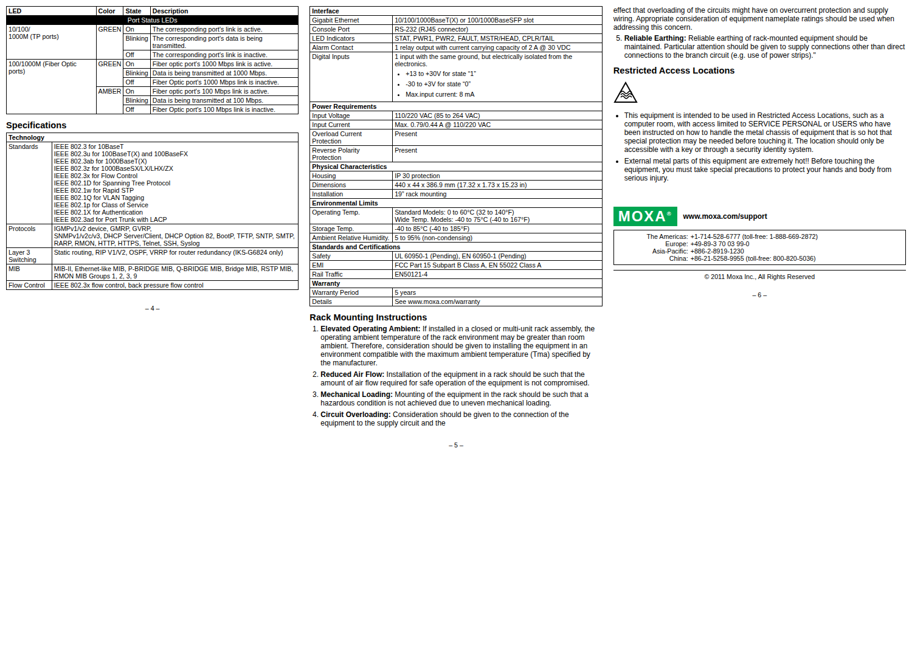| LED | Color | State | Description |
| --- | --- | --- | --- |
| Port Status LEDs |
| 10/100/ 1000M (TP ports) | GREEN | On | The corresponding port's link is active. |
| Blinking | The corresponding port's data is being transmitted. |
| Off | The corresponding port's link is inactive. |
| 100/1000M (Fiber Optic ports) | GREEN | On | Fiber optic port's 1000 Mbps link is active. |
| Blinking | Data is being transmitted at 1000 Mbps. |
| Off | Fiber Optic port's 1000 Mbps link is inactive. |
| AMBER | On | Fiber optic port's 100 Mbps link is active. |
| Blinking | Data is being transmitted at 100 Mbps. |
| Off | Fiber Optic port's 100 Mbps link is inactive. |
Specifications
| Technology |
| Standards | IEEE 802.3 for 10BaseT IEEE 802.3u for 100BaseT(X) and 100BaseFX IEEE 802.3ab for 1000BaseT(X) IEEE 802.3z for 1000BaseSX/LX/LHX/ZX IEEE 802.3x for Flow Control IEEE 802.1D for Spanning Tree Protocol IEEE 802.1w for Rapid STP IEEE 802.1Q for VLAN Tagging IEEE 802.1p for Class of Service IEEE 802.1X for Authentication IEEE 802.3ad for Port Trunk with LACP |
| Protocols | IGMPv1/v2 device, GMRP, GVRP, SNMPv1/v2c/v3, DHCP Server/Client, DHCP Option 82, BootP, TFTP, SNTP, SMTP, RARP, RMON, HTTP, HTTPS, Telnet, SSH, Syslog |
| Layer 3 Switching | Static routing, RIP V1/V2, OSPF, VRRP for router redundancy (IKS-G6824 only) |
| MIB | MIB-II, Ethernet-like MIB, P-BRIDGE MIB, Q-BRIDGE MIB, Bridge MIB, RSTP MIB, RMON MIB Groups 1, 2, 3, 9 |
| Flow Control | IEEE 802.3x flow control, back pressure flow control |
– 4 –
| Interface |
| Gigabit Ethernet | 10/100/1000BaseT(X) or 100/1000BaseSFP slot |
| Console Port | RS-232 (RJ45 connector) |
| LED Indicators | STAT, PWR1, PWR2, FAULT, MSTR/HEAD, CPLR/TAIL |
| Alarm Contact | 1 relay output with current carrying capacity of 2 A @ 30 VDC |
| Digital Inputs | 1 input with the same ground, but electrically isolated from the electronics. +13 to +30V for state “1” -30 to +3V for state “0” Max.input current: 8 mA |
| Power Requirements |
| Input Voltage | 110/220 VAC (85 to 264 VAC) |
| Input Current | Max. 0.79/0.44 A @ 110/220 VAC |
| Overload Current Protection | Present |
| Reverse Polarity Protection | Present |
| Physical Characteristics |
| Housing | IP 30 protection |
| Dimensions | 440 x 44 x 386.9 mm (17.32 x 1.73 x 15.23 in) |
| Installation | 19” rack mounting |
| Environmental Limits |
| Operating Temp. | Standard Models: 0 to 60°C (32 to 140°F) Wide Temp. Models: -40 to 75°C (-40 to 167°F) |
| Storage Temp. | -40 to 85°C (-40 to 185°F) |
| Ambient Relative Humidity. | 5 to 95% (non-condensing) |
| Standards and Certifications |
| Safety | UL 60950-1 (Pending), EN 60950-1 (Pending) |
| EMI | FCC Part 15 Subpart B Class A, EN 55022 Class A |
| Rail Traffic | EN50121-4 |
| Warranty |
| Warranty Period | 5 years |
| Details | See www.moxa.com/warranty |
Rack Mounting Instructions
Elevated Operating Ambient: If installed in a closed or multi-unit rack assembly, the operating ambient temperature of the rack environment may be greater than room ambient. Therefore, consideration should be given to installing the equipment in an environment compatible with the maximum ambient temperature (Tma) specified by the manufacturer.
Reduced Air Flow: Installation of the equipment in a rack should be such that the amount of air flow required for safe operation of the equipment is not compromised.
Mechanical Loading: Mounting of the equipment in the rack should be such that a hazardous condition is not achieved due to uneven mechanical loading.
Circuit Overloading: Consideration should be given to the connection of the equipment to the supply circuit and the
– 5 –
effect that overloading of the circuits might have on overcurrent protection and supply wiring. Appropriate consideration of equipment nameplate ratings should be used when addressing this concern.
Reliable Earthing: Reliable earthing of rack-mounted equipment should be maintained. Particular attention should be given to supply connections other than direct connections to the branch circuit (e.g. use of power strips)."
Restricted Access Locations
This equipment is intended to be used in Restricted Access Locations, such as a computer room, with access limited to SERVICE PERSONAL or USERS who have been instructed on how to handle the metal chassis of equipment that is so hot that special protection may be needed before touching it. The location should only be accessible with a key or through a security identity system.
External metal parts of this equipment are extremely hot!! Before touching the equipment, you must take special precautions to protect your hands and body from serious injury.
MOXA® www.moxa.com/support
| The Americas: | +1-714-528-6777 (toll-free: 1-888-669-2872) |
| Europe: | +49-89-3 70 03 99-0 |
| Asia-Pacific: | +886-2-8919-1230 |
| China: | +86-21-5258-9955 (toll-free: 800-820-5036) |
© 2011 Moxa Inc., All Rights Reserved
– 6 –